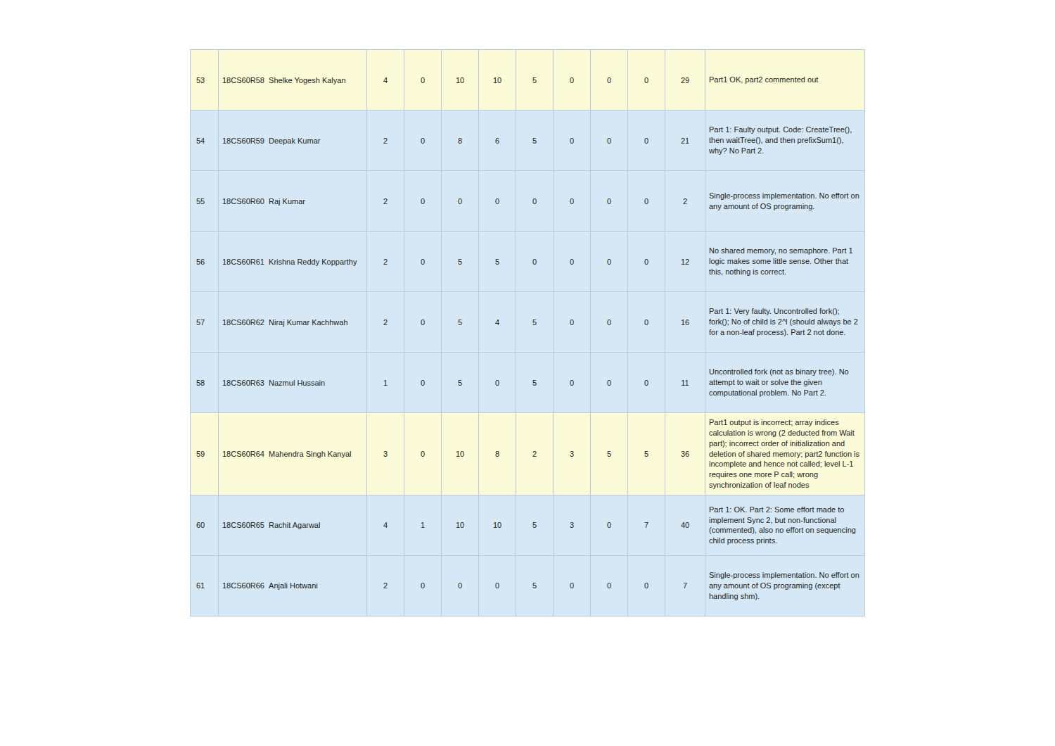| 53 | 18CS60R58 Shelke Yogesh Kalyan | 4 | 0 | 10 | 10 | 5 | 0 | 0 | 0 | 29 | Part1 OK, part2 commented out |
| 54 | 18CS60R59 Deepak Kumar | 2 | 0 | 8 | 6 | 5 | 0 | 0 | 0 | 21 | Part 1: Faulty output. Code: CreateTree(), then waitTree(), and then prefixSum1(), why? No Part 2. |
| 55 | 18CS60R60 Raj Kumar | 2 | 0 | 0 | 0 | 0 | 0 | 0 | 0 | 2 | Single-process implementation. No effort on any amount of OS programing. |
| 56 | 18CS60R61 Krishna Reddy Kopparthy | 2 | 0 | 5 | 5 | 0 | 0 | 0 | 0 | 12 | No shared memory, no semaphore. Part 1 logic makes some little sense. Other that this, nothing is correct. |
| 57 | 18CS60R62 Niraj Kumar Kachhwah | 2 | 0 | 5 | 4 | 5 | 0 | 0 | 0 | 16 | Part 1: Very faulty. Uncontrolled fork(); fork(); No of child is 2^l (should always be 2 for a non-leaf process). Part 2 not done. |
| 58 | 18CS60R63 Nazmul Hussain | 1 | 0 | 5 | 0 | 5 | 0 | 0 | 0 | 11 | Uncontrolled fork (not as binary tree). No attempt to wait or solve the given computational problem. No Part 2. |
| 59 | 18CS60R64 Mahendra Singh Kanyal | 3 | 0 | 10 | 8 | 2 | 3 | 5 | 5 | 36 | Part1 output is incorrect; array indices calculation is wrong (2 deducted from Wait part); incorrect order of initialization and deletion of shared memory; part2 function is incomplete and hence not called; level L-1 requires one more P call; wrong synchronization of leaf nodes |
| 60 | 18CS60R65 Rachit Agarwal | 4 | 1 | 10 | 10 | 5 | 3 | 0 | 7 | 40 | Part 1: OK. Part 2: Some effort made to implement Sync 2, but non-functional (commented), also no effort on sequencing child process prints. |
| 61 | 18CS60R66 Anjali Hotwani | 2 | 0 | 0 | 0 | 5 | 0 | 0 | 0 | 7 | Single-process implementation. No effort on any amount of OS programing (except handling shm). |